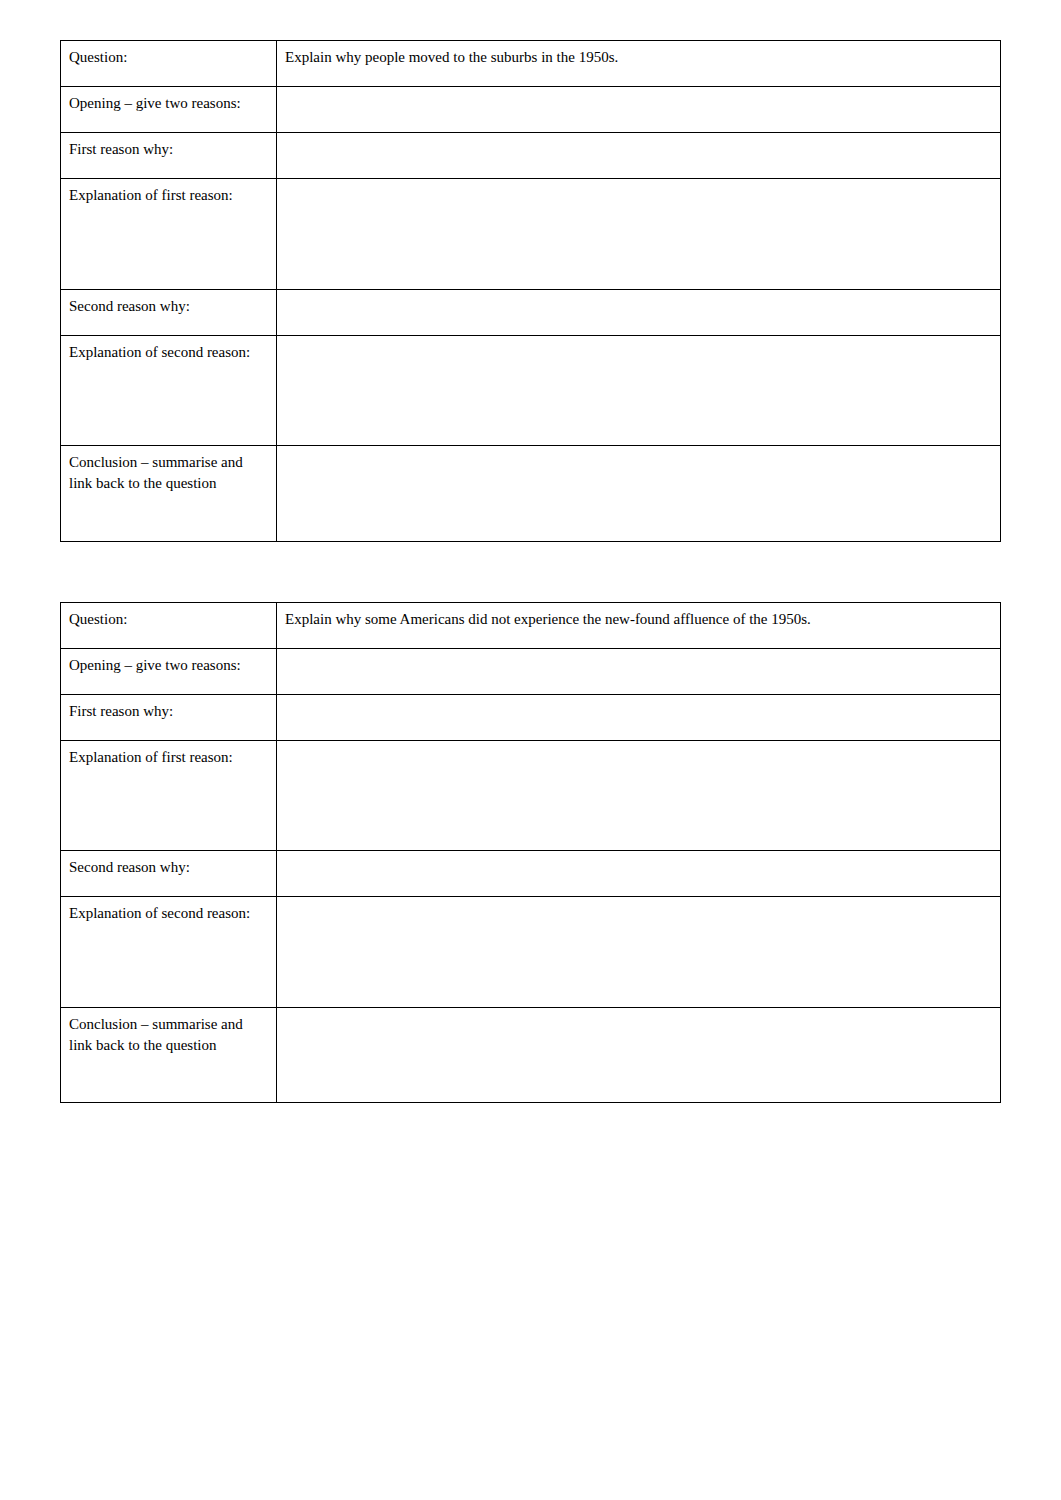| Question: | Explain why people moved to the suburbs in the 1950s. |
| Opening – give two reasons: | |
| First reason why: | |
| Explanation of first reason: | |
| Second reason why: | |
| Explanation of second reason: | |
| Conclusion – summarise and link back to the question | |
| Question: | Explain why some Americans did not experience the new-found affluence of the 1950s. |
| Opening – give two reasons: | |
| First reason why: | |
| Explanation of first reason: | |
| Second reason why: | |
| Explanation of second reason: | |
| Conclusion – summarise and link back to the question | |